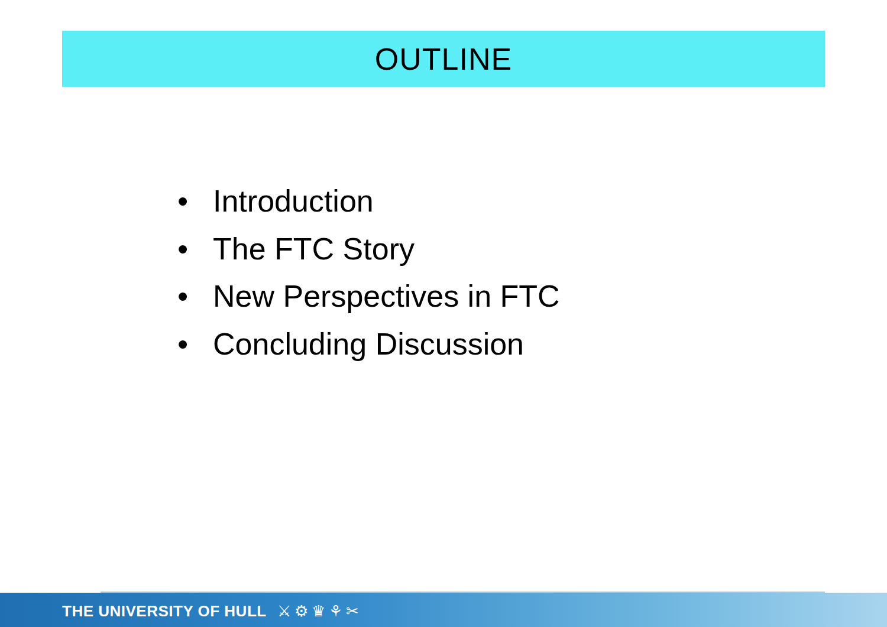OUTLINE
Introduction
The FTC Story
New Perspectives in FTC
Concluding Discussion
THE UNIVERSITY OF HULL ⚔⚙♛⚘✂